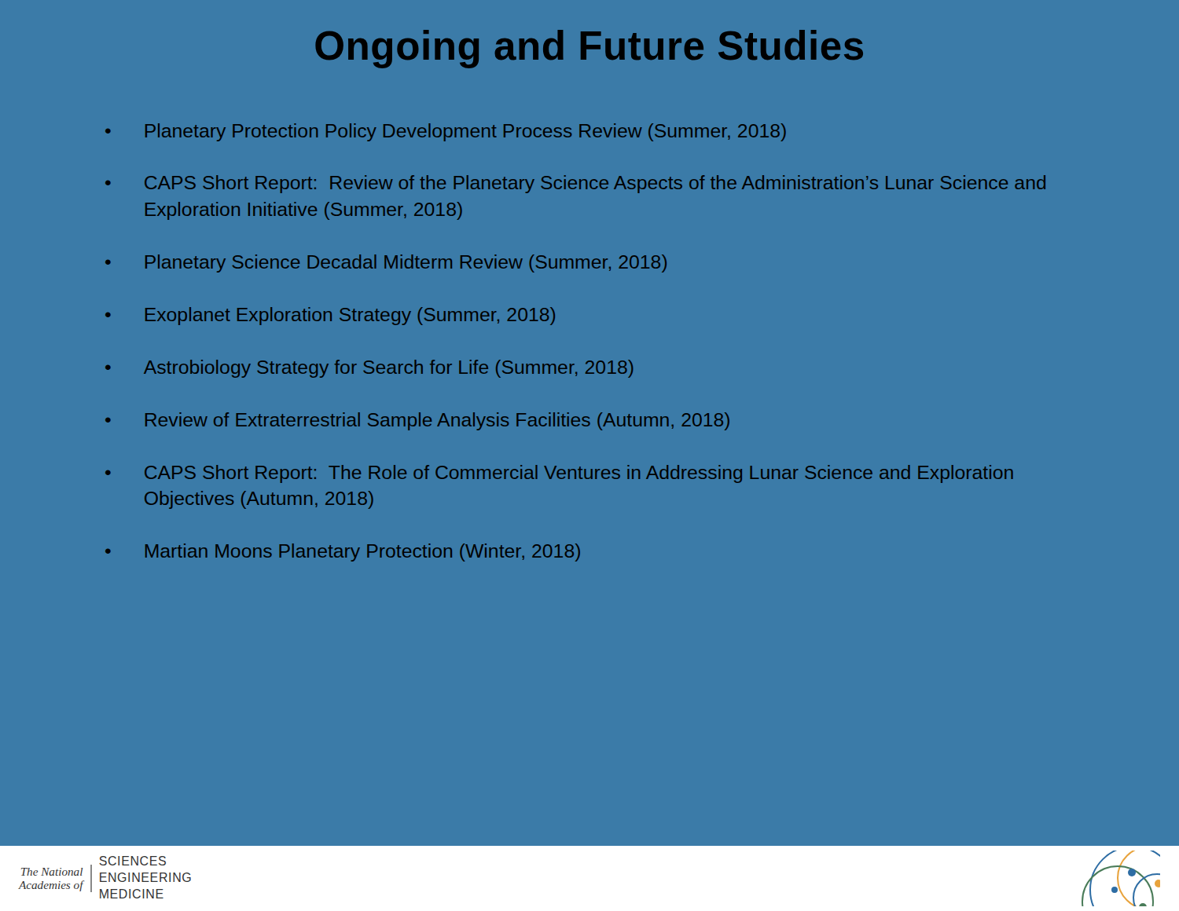Ongoing and Future Studies
Planetary Protection Policy Development Process Review (Summer, 2018)
CAPS Short Report: Review of the Planetary Science Aspects of the Administration’s Lunar Science and Exploration Initiative (Summer, 2018)
Planetary Science Decadal Midterm Review (Summer, 2018)
Exoplanet Exploration Strategy (Summer, 2018)
Astrobiology Strategy for Search for Life (Summer, 2018)
Review of Extraterrestrial Sample Analysis Facilities (Autumn, 2018)
CAPS Short Report: The Role of Commercial Ventures in Addressing Lunar Science and Exploration Objectives (Autumn, 2018)
Martian Moons Planetary Protection (Winter, 2018)
The National
Academies of
SCIENCES
ENGINEERING
MEDICINE